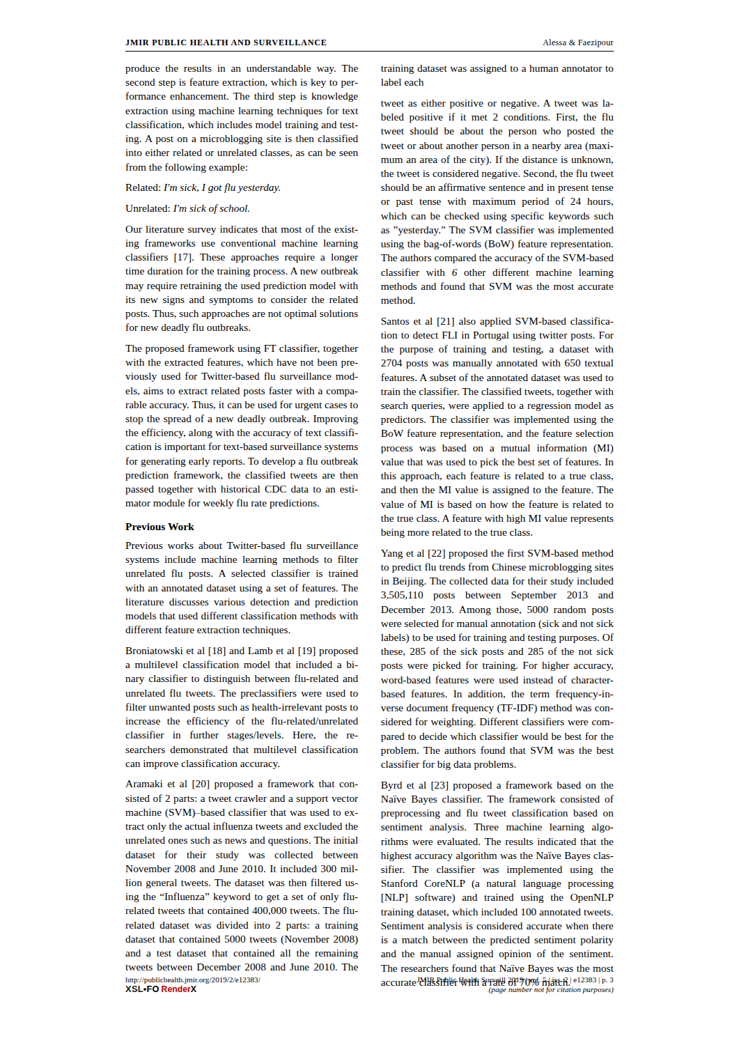JMIR Public Health and Surveillance Alessa & Faezipour
produce the results in an understandable way. The second step is feature extraction, which is key to performance enhancement. The third step is knowledge extraction using machine learning techniques for text classification, which includes model training and testing. A post on a microblogging site is then classified into either related or unrelated classes, as can be seen from the following example:
Related: I'm sick, I got flu yesterday.
Unrelated: I'm sick of school.
Our literature survey indicates that most of the existing frameworks use conventional machine learning classifiers [17]. These approaches require a longer time duration for the training process. A new outbreak may require retraining the used prediction model with its new signs and symptoms to consider the related posts. Thus, such approaches are not optimal solutions for new deadly flu outbreaks.
The proposed framework using FT classifier, together with the extracted features, which have not been previously used for Twitter-based flu surveillance models, aims to extract related posts faster with a comparable accuracy. Thus, it can be used for urgent cases to stop the spread of a new deadly outbreak. Improving the efficiency, along with the accuracy of text classification is important for text-based surveillance systems for generating early reports. To develop a flu outbreak prediction framework, the classified tweets are then passed together with historical CDC data to an estimator module for weekly flu rate predictions.
Previous Work
Previous works about Twitter-based flu surveillance systems include machine learning methods to filter unrelated flu posts. A selected classifier is trained with an annotated dataset using a set of features. The literature discusses various detection and prediction models that used different classification methods with different feature extraction techniques.
Broniatowski et al [18] and Lamb et al [19] proposed a multilevel classification model that included a binary classifier to distinguish between flu-related and unrelated flu tweets. The preclassifiers were used to filter unwanted posts such as health-irrelevant posts to increase the efficiency of the flu-related/unrelated classifier in further stages/levels. Here, the researchers demonstrated that multilevel classification can improve classification accuracy.
Aramaki et al [20] proposed a framework that consisted of 2 parts: a tweet crawler and a support vector machine (SVM)–based classifier that was used to extract only the actual influenza tweets and excluded the unrelated ones such as news and questions. The initial dataset for their study was collected between November 2008 and June 2010. It included 300 million general tweets. The dataset was then filtered using the “Influenza” keyword to get a set of only flu-related tweets that contained 400,000 tweets. The flu-related dataset was divided into 2 parts: a training dataset that contained 5000 tweets (November 2008) and a test dataset that contained all the remaining tweets between December 2008 and June 2010. The training dataset was assigned to a human annotator to label each
tweet as either positive or negative. A tweet was labeled positive if it met 2 conditions. First, the flu tweet should be about the person who posted the tweet or about another person in a nearby area (maximum an area of the city). If the distance is unknown, the tweet is considered negative. Second, the flu tweet should be an affirmative sentence and in present tense or past tense with maximum period of 24 hours, which can be checked using specific keywords such as ”yesterday.” The SVM classifier was implemented using the bag-of-words (BoW) feature representation. The authors compared the accuracy of the SVM-based classifier with 6 other different machine learning methods and found that SVM was the most accurate method.
Santos et al [21] also applied SVM-based classification to detect FLI in Portugal using twitter posts. For the purpose of training and testing, a dataset with 2704 posts was manually annotated with 650 textual features. A subset of the annotated dataset was used to train the classifier. The classified tweets, together with search queries, were applied to a regression model as predictors. The classifier was implemented using the BoW feature representation, and the feature selection process was based on a mutual information (MI) value that was used to pick the best set of features. In this approach, each feature is related to a true class, and then the MI value is assigned to the feature. The value of MI is based on how the feature is related to the true class. A feature with high MI value represents being more related to the true class.
Yang et al [22] proposed the first SVM-based method to predict flu trends from Chinese microblogging sites in Beijing. The collected data for their study included 3,505,110 posts between September 2013 and December 2013. Among those, 5000 random posts were selected for manual annotation (sick and not sick labels) to be used for training and testing purposes. Of these, 285 of the sick posts and 285 of the not sick posts were picked for training. For higher accuracy, word-based features were used instead of character-based features. In addition, the term frequency-inverse document frequency (TF-IDF) method was considered for weighting. Different classifiers were compared to decide which classifier would be best for the problem. The authors found that SVM was the best classifier for big data problems.
Byrd et al [23] proposed a framework based on the Naïve Bayes classifier. The framework consisted of preprocessing and flu tweet classification based on sentiment analysis. Three machine learning algorithms were evaluated. The results indicated that the highest accuracy algorithm was the Naïve Bayes classifier. The classifier was implemented using the Stanford CoreNLP (a natural language processing [NLP] software) and trained using the OpenNLP training dataset, which included 100 annotated tweets. Sentiment analysis is considered accurate when there is a match between the predicted sentiment polarity and the manual assigned opinion of the sentiment. The researchers found that Naïve Bayes was the most accurate classifier with a rate of 70% match.
http://publichealth.jmir.org/2019/2/e12383/ XSL•FO Render X
JMIR Public Health Surveill 2019 | vol. 5 | iss. 2 | e12383 | p. 3
(page number not for citation purposes)